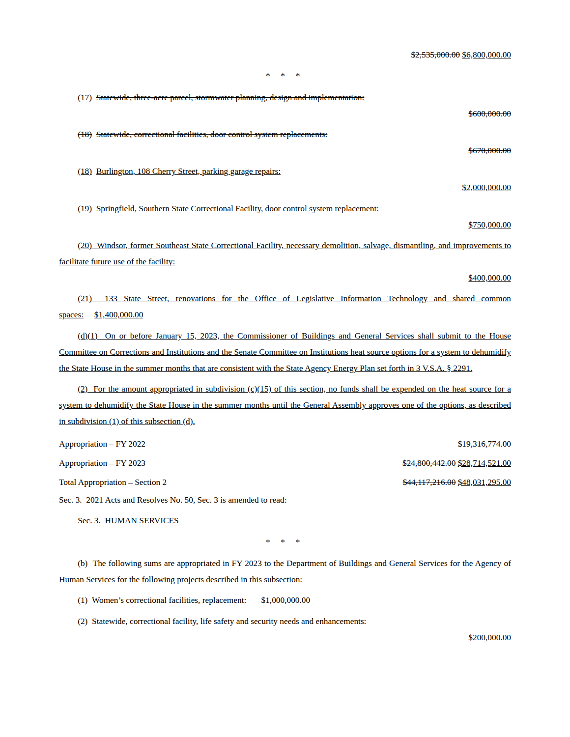$2,535,000.00 $6,800,000.00
* * *
(17) Statewide, three-acre parcel, stormwater planning, design and implementation:$600,000.00
(18) Statewide, correctional facilities, door control system replacements:$670,000.00
(18) Burlington, 108 Cherry Street, parking garage repairs:$2,000,000.00
(19) Springfield, Southern State Correctional Facility, door control system replacement:$750,000.00
(20) Windsor, former Southeast State Correctional Facility, necessary demolition, salvage, dismantling, and improvements to facilitate future use of the facility:$400,000.00
(21) 133 State Street, renovations for the Office of Legislative Information Technology and shared common spaces: $1,400,000.00
(d)(1) On or before January 15, 2023, the Commissioner of Buildings and General Services shall submit to the House Committee on Corrections and Institutions and the Senate Committee on Institutions heat source options for a system to dehumidify the State House in the summer months that are consistent with the State Agency Energy Plan set forth in 3 V.S.A. § 2291.
(2) For the amount appropriated in subdivision (c)(15) of this section, no funds shall be expended on the heat source for a system to dehumidify the State House in the summer months until the General Assembly approves one of the options, as described in subdivision (1) of this subsection (d).
| Appropriation – FY 2022 | $19,316,774.00 |
| Appropriation – FY 2023 | $24,800,442.00 $28,714,521.00 |
| Total Appropriation – Section 2 | $44,117,216.00 $48,031,295.00 |
Sec. 3. 2021 Acts and Resolves No. 50, Sec. 3 is amended to read:
Sec. 3. HUMAN SERVICES
* * *
(b) The following sums are appropriated in FY 2023 to the Department of Buildings and General Services for the Agency of Human Services for the following projects described in this subsection:
(1) Women’s correctional facilities, replacement: $1,000,000.00
(2) Statewide, correctional facility, life safety and security needs and enhancements:$200,000.00